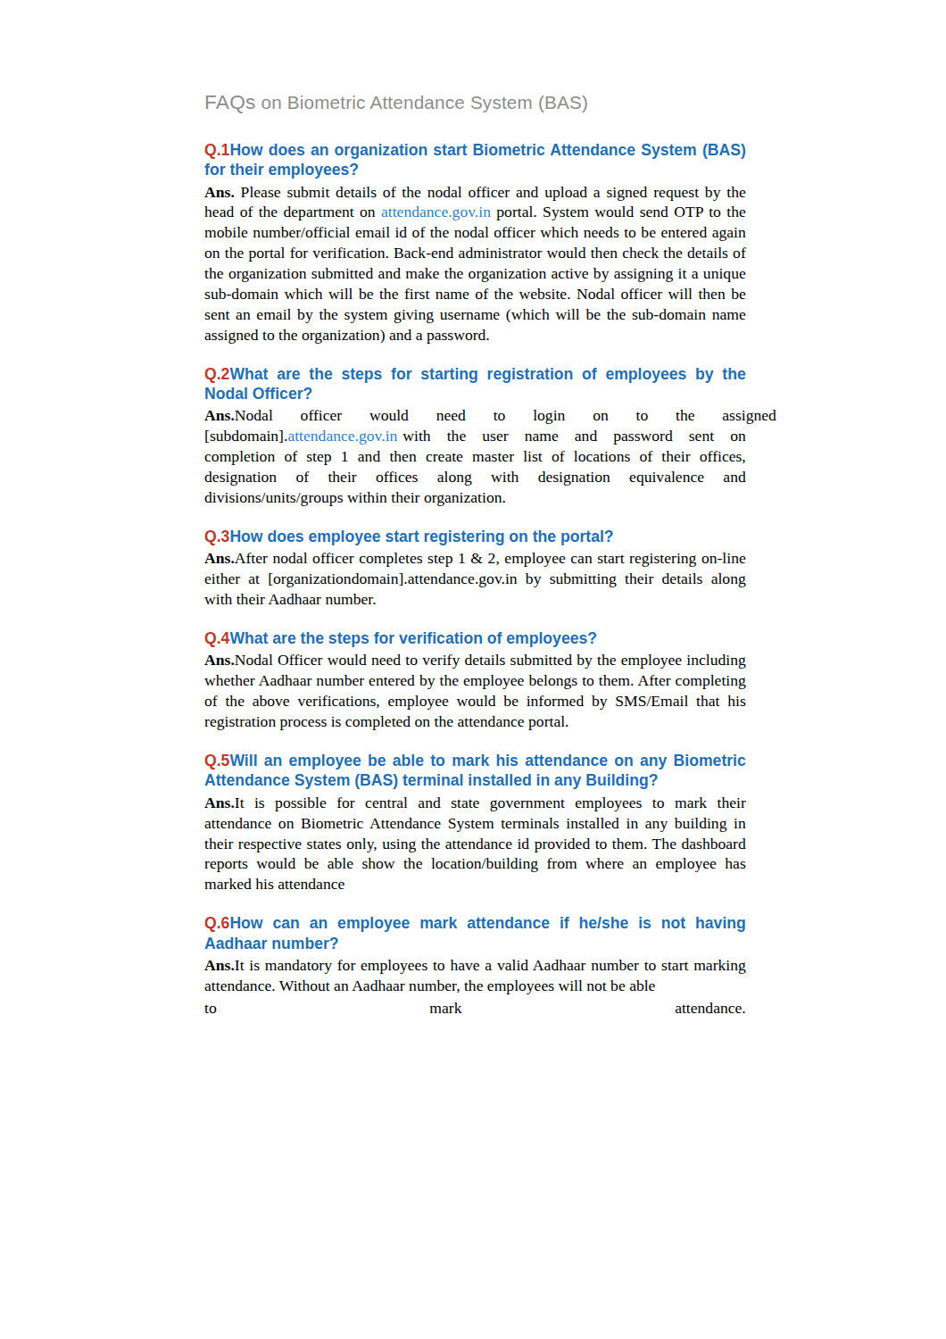FAQs on Biometric Attendance System (BAS)
Q.1 How does an organization start Biometric Attendance System (BAS) for their employees?
Ans. Please submit details of the nodal officer and upload a signed request by the head of the department on attendance.gov.in portal. System would send OTP to the mobile number/official email id of the nodal officer which needs to be entered again on the portal for verification. Back-end administrator would then check the details of the organization submitted and make the organization active by assigning it a unique sub-domain which will be the first name of the website. Nodal officer will then be sent an email by the system giving username (which will be the sub-domain name assigned to the organization) and a password.
Q.2 What are the steps for starting registration of employees by the Nodal Officer?
Ans. Nodal officer would need to login on to the assigned [subdomain].attendance.gov.in with the user name and password sent on completion of step 1 and then create master list of locations of their offices, designation of their offices along with designation equivalence and divisions/units/groups within their organization.
Q.3 How does employee start registering on the portal?
Ans. After nodal officer completes step 1 & 2, employee can start registering on-line either at [organizationdomain].attendance.gov.in by submitting their details along with their Aadhaar number.
Q.4 What are the steps for verification of employees?
Ans. Nodal Officer would need to verify details submitted by the employee including whether Aadhaar number entered by the employee belongs to them. After completing of the above verifications, employee would be informed by SMS/Email that his registration process is completed on the attendance portal.
Q.5 Will an employee be able to mark his attendance on any Biometric Attendance System (BAS) terminal installed in any Building?
Ans. It is possible for central and state government employees to mark their attendance on Biometric Attendance System terminals installed in any building in their respective states only, using the attendance id provided to them. The dashboard reports would be able show the location/building from where an employee has marked his attendance
Q.6 How can an employee mark attendance if he/she is not having Aadhaar number?
Ans. It is mandatory for employees to have a valid Aadhaar number to start marking attendance. Without an Aadhaar number, the employees will not be able
to mark attendance.